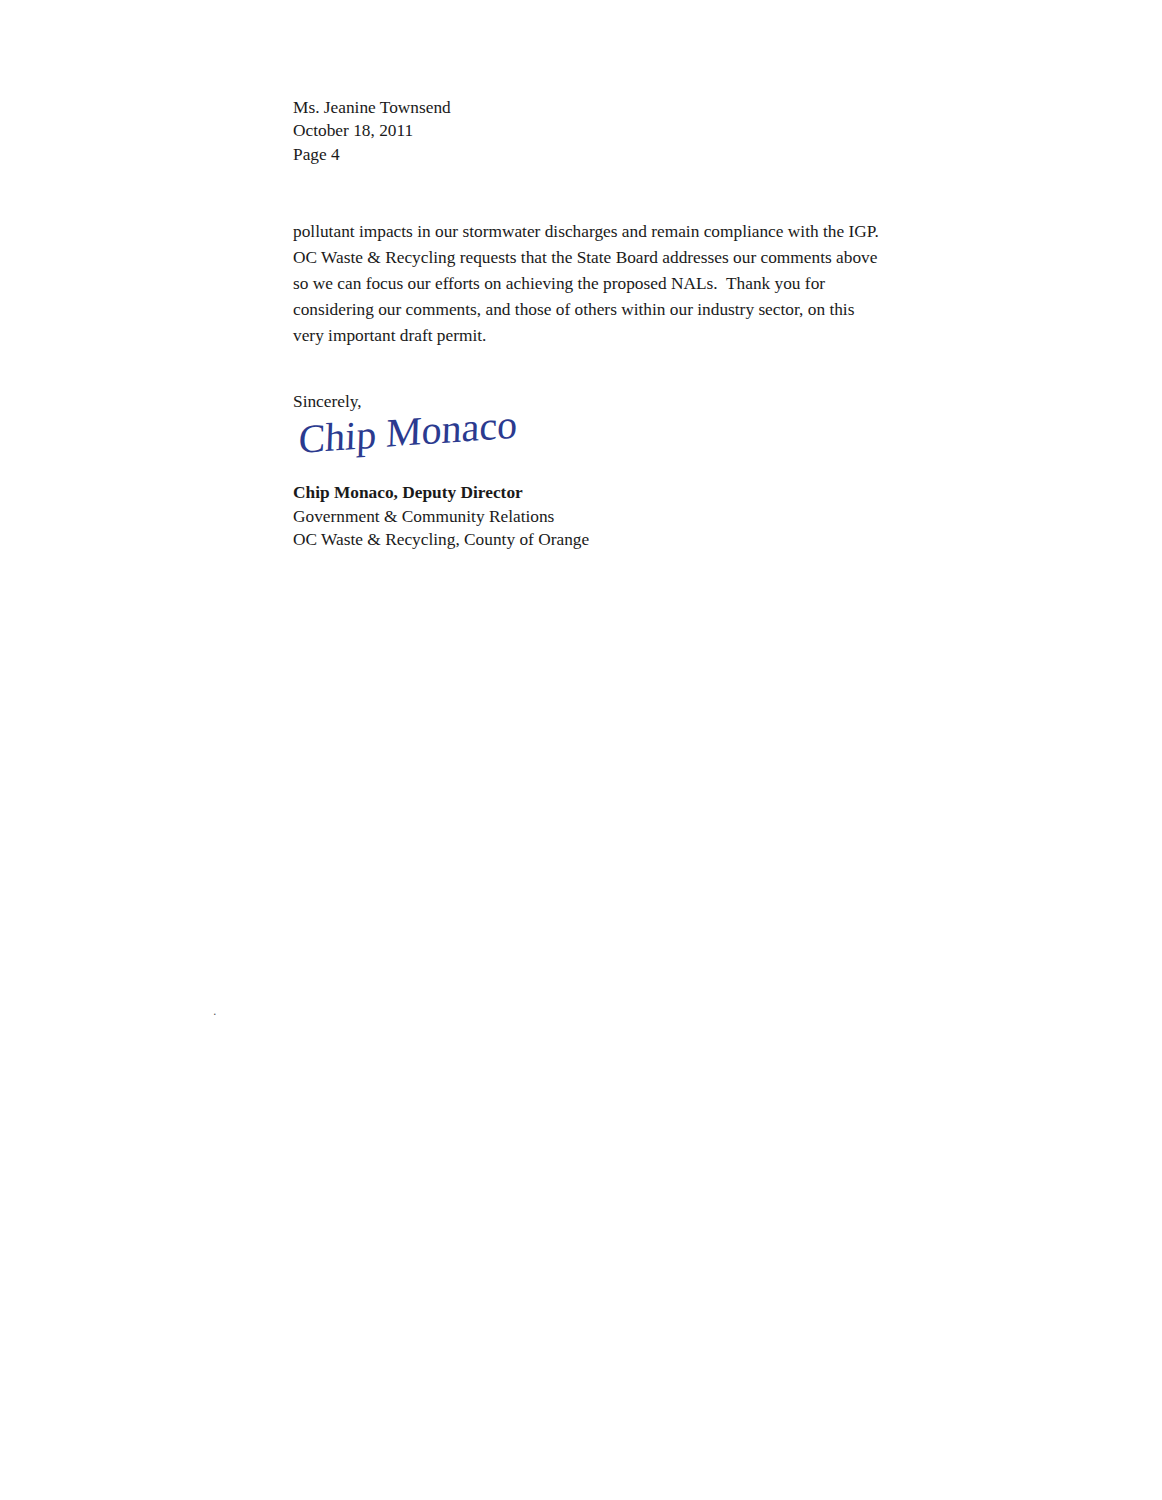Ms. Jeanine Townsend
October 18, 2011
Page 4
pollutant impacts in our stormwater discharges and remain compliance with the IGP. OC Waste & Recycling requests that the State Board addresses our comments above so we can focus our efforts on achieving the proposed NALs. Thank you for considering our comments, and those of others within our industry sector, on this very important draft permit.
Sincerely,
Chip Monaco
Chip Monaco, Deputy Director
Government & Community Relations
OC Waste & Recycling, County of Orange
.